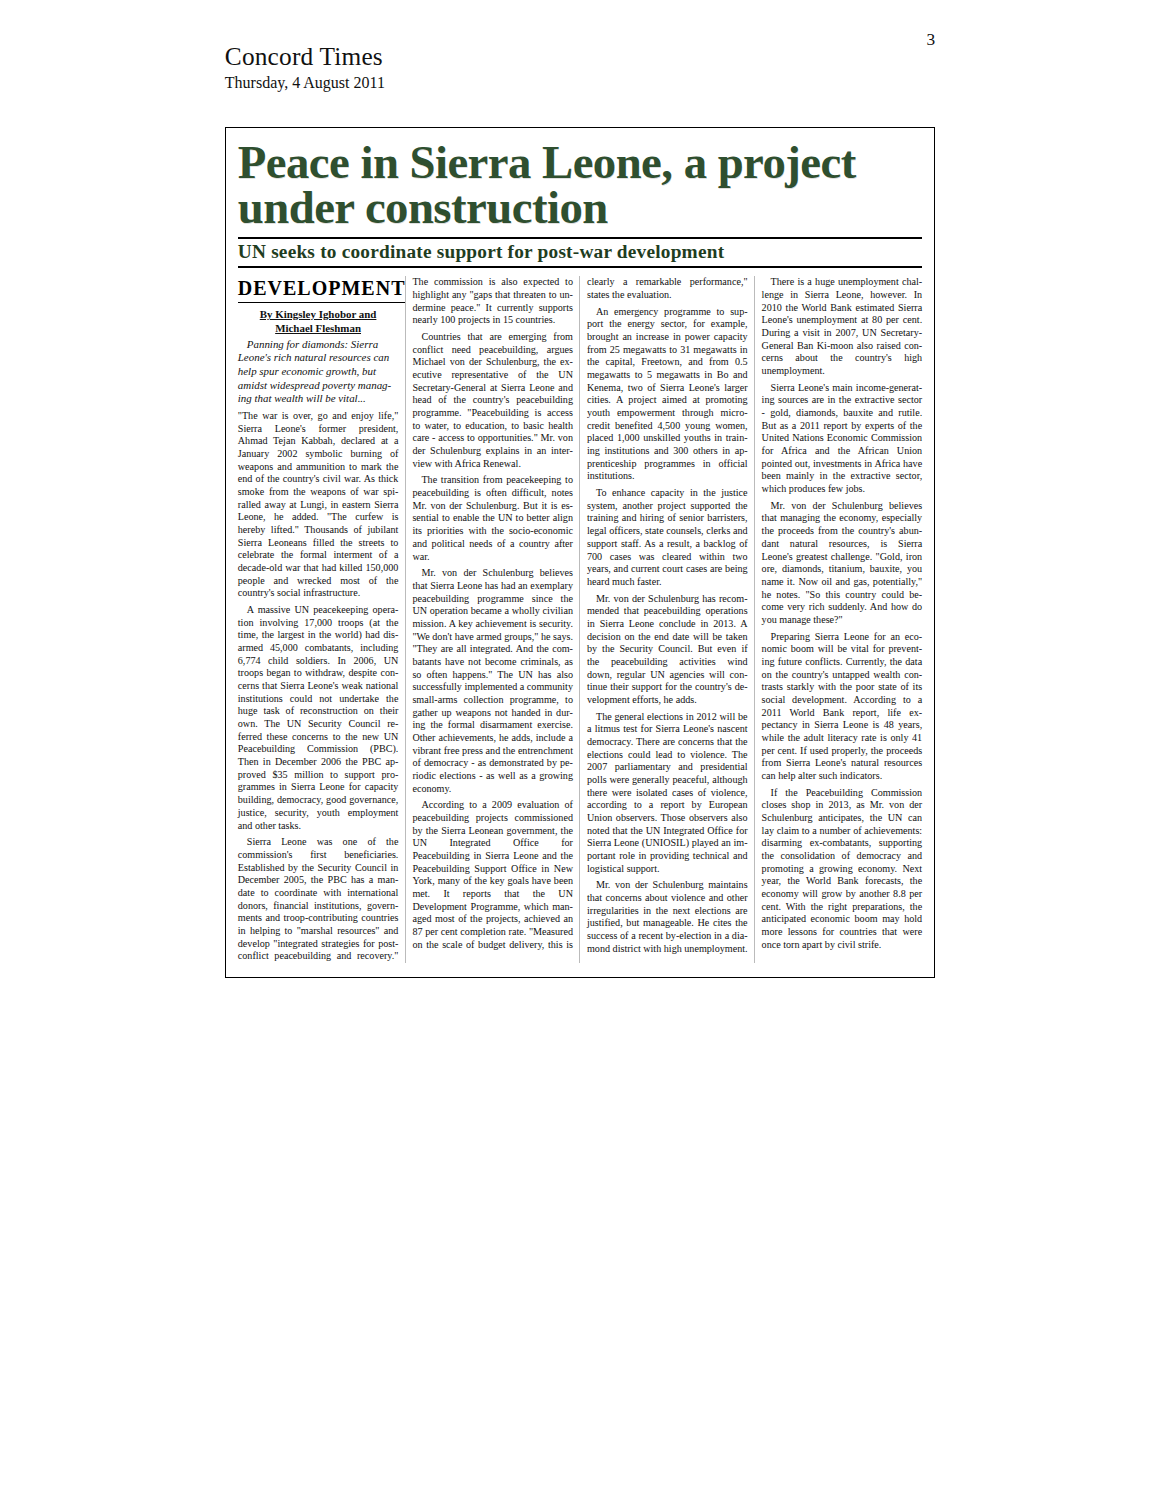3
Concord Times
Thursday, 4 August 2011
Peace in Sierra Leone, a project under construction
UN seeks to coordinate support for post-war development
DEVELOPMENT
By Kingsley Ighobor and
Michael Fleshman
Panning for diamonds: Sierra Leone's rich natural resources can help spur economic growth, but amidst widespread poverty managing that wealth will be vital...
"The war is over, go and enjoy life," Sierra Leone's former president, Ahmad Tejan Kabbah, declared at a January 2002 symbolic burning of weapons and ammunition to mark the end of the country's civil war. As thick smoke from the weapons of war spiralled away at Lungi, in eastern Sierra Leone, he added. "The curfew is hereby lifted." Thousands of jubilant Sierra Leoneans filled the streets to celebrate the formal interment of a decade-old war that had killed 150,000 people and wrecked most of the country's social infrastructure.
A massive UN peacekeeping operation involving 17,000 troops (at the time, the largest in the world) had disarmed 45,000 combatants, including 6,774 child soldiers. In 2006, UN troops began to withdraw, despite concerns that Sierra Leone's weak national institutions could not undertake the huge task of reconstruction on their own. The UN Security Council referred these concerns to the new UN Peacebuilding Commission (PBC). Then in December 2006 the PBC approved $35 million to support programmes in Sierra Leone for capacity building, democracy, good governance, justice, security, youth employment and other tasks.
Sierra Leone was one of the commission's first beneficiaries. Established by the Security Council in December 2005, the PBC has a mandate to coordinate with international donors, financial institutions, governments and troop-contributing countries in helping to "marshal resources" and develop "integrated strategies for post-conflict peacebuilding and recovery." The commission is also expected to highlight any "gaps that threaten to undermine peace." It currently supports nearly 100 projects in 15 countries.
Countries that are emerging from conflict need peacebuilding, argues Michael von der Schulenburg, the executive representative of the UN Secretary-General at Sierra Leone and head of the country's peacebuilding programme. "Peacebuilding is access to water, to education, to basic health care - access to opportunities." Mr. von der Schulenburg explains in an interview with Africa Renewal.
The transition from peacekeeping to peacebuilding is often difficult, notes Mr. von der Schulenburg. But it is essential to enable the UN to better align its priorities with the socio-economic and political needs of a country after war.
Mr. von der Schulenburg believes that Sierra Leone has had an exemplary peacebuilding programme since the UN operation became a wholly civilian mission. A key achievement is security. "We don't have armed groups," he says. "They are all integrated. And the combatants have not become criminals, as so often happens." The UN has also successfully implemented a community small-arms collection programme, to gather up weapons not handed in during the formal disarmament exercise. Other achievements, he adds, include a vibrant free press and the entrenchment of democracy - as demonstrated by periodic elections - as well as a growing economy.
According to a 2009 evaluation of peacebuilding projects commissioned by the Sierra Leonean government, the UN Integrated Office for Peacebuilding in Sierra Leone and the Peacebuilding Support Office in New York, many of the key goals have been met. It reports that the UN Development Programme, which managed most of the projects, achieved an 87 per cent completion rate. "Measured on the scale of budget delivery, this is clearly a remarkable performance," states the evaluation.
An emergency programme to support the energy sector, for example, brought an increase in power capacity from 25 megawatts to 31 megawatts in the capital, Freetown, and from 0.5 megawatts to 5 megawatts in Bo and Kenema, two of Sierra Leone's larger cities. A project aimed at promoting youth empowerment through micro-credit benefited 4,500 young women, placed 1,000 unskilled youths in training institutions and 300 others in apprenticeship programmes in official institutions.
To enhance capacity in the justice system, another project supported the training and hiring of senior barristers, legal officers, state counsels, clerks and support staff. As a result, a backlog of 700 cases was cleared within two years, and current court cases are being heard much faster.
Mr. von der Schulenburg has recommended that peacebuilding operations in Sierra Leone conclude in 2013. A decision on the end date will be taken by the Security Council. But even if the peacebuilding activities wind down, regular UN agencies will continue their support for the country's development efforts, he adds.
The general elections in 2012 will be a litmus test for Sierra Leone's nascent democracy. There are concerns that the elections could lead to violence. The 2007 parliamentary and presidential polls were generally peaceful, although there were isolated cases of violence, according to a report by European Union observers. Those observers also noted that the UN Integrated Office for Sierra Leone (UNIOSIL) played an important role in providing technical and logistical support.
Mr. von der Schulenburg maintains that concerns about violence and other irregularities in the next elections are justified, but manageable. He cites the success of a recent by-election in a diamond district with high unemployment.
There is a huge unemployment challenge in Sierra Leone, however. In 2010 the World Bank estimated Sierra Leone's unemployment at 80 per cent. During a visit in 2007, UN Secretary-General Ban Ki-moon also raised concerns about the country's high unemployment.
Sierra Leone's main income-generating sources are in the extractive sector - gold, diamonds, bauxite and rutile. But as a 2011 report by experts of the United Nations Economic Commission for Africa and the African Union pointed out, investments in Africa have been mainly in the extractive sector, which produces few jobs.
Mr. von der Schulenburg believes that managing the economy, especially the proceeds from the country's abundant natural resources, is Sierra Leone's greatest challenge. "Gold, iron ore, diamonds, titanium, bauxite, you name it. Now oil and gas, potentially," he notes. "So this country could become very rich suddenly. And how do you manage these?"
Preparing Sierra Leone for an economic boom will be vital for preventing future conflicts. Currently, the data on the country's untapped wealth contrasts starkly with the poor state of its social development. According to a 2011 World Bank report, life expectancy in Sierra Leone is 48 years, while the adult literacy rate is only 41 per cent. If used properly, the proceeds from Sierra Leone's natural resources can help alter such indicators.
If the Peacebuilding Commission closes shop in 2013, as Mr. von der Schulenburg anticipates, the UN can lay claim to a number of achievements: disarming ex-combatants, supporting the consolidation of democracy and promoting a growing economy. Next year, the World Bank forecasts, the economy will grow by another 8.8 per cent. With the right preparations, the anticipated economic boom may hold more lessons for countries that were once torn apart by civil strife.